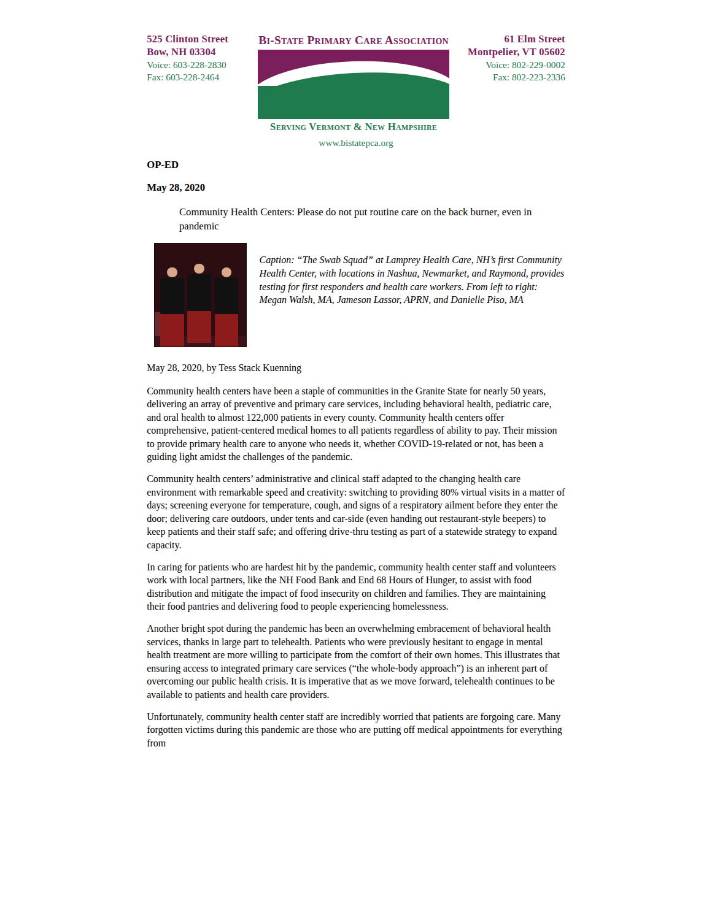| 525 Clinton Street Bow, NH 03304 Voice: 603-228-2830 Fax: 603-228-2464 | Bi-State Primary Care Association Serving Vermont & New Hampshire | 61 Elm Street Montpelier, VT 05602 Voice: 802-229-0002 Fax: 802-223-2336 |
www.bistatepca.org
OP-ED
May 28, 2020
Community Health Centers: Please do not put routine care on the back burner, even in pandemic
Caption: “The Swab Squad” at Lamprey Health Care, NH’s first Community Health Center, with locations in Nashua, Newmarket, and Raymond, provides testing for first responders and health care workers. From left to right: Megan Walsh, MA, Jameson Lassor, APRN, and Danielle Piso, MA
May 28, 2020, by Tess Stack Kuenning
Community health centers have been a staple of communities in the Granite State for nearly 50 years, delivering an array of preventive and primary care services, including behavioral health, pediatric care, and oral health to almost 122,000 patients in every county. Community health centers offer comprehensive, patient-centered medical homes to all patients regardless of ability to pay. Their mission to provide primary health care to anyone who needs it, whether COVID-19-related or not, has been a guiding light amidst the challenges of the pandemic.
Community health centers’ administrative and clinical staff adapted to the changing health care environment with remarkable speed and creativity: switching to providing 80% virtual visits in a matter of days; screening everyone for temperature, cough, and signs of a respiratory ailment before they enter the door; delivering care outdoors, under tents and car-side (even handing out restaurant-style beepers) to keep patients and their staff safe; and offering drive-thru testing as part of a statewide strategy to expand capacity.
In caring for patients who are hardest hit by the pandemic, community health center staff and volunteers work with local partners, like the NH Food Bank and End 68 Hours of Hunger, to assist with food distribution and mitigate the impact of food insecurity on children and families. They are maintaining their food pantries and delivering food to people experiencing homelessness.
Another bright spot during the pandemic has been an overwhelming embracement of behavioral health services, thanks in large part to telehealth. Patients who were previously hesitant to engage in mental health treatment are more willing to participate from the comfort of their own homes. This illustrates that ensuring access to integrated primary care services (“the whole-body approach”) is an inherent part of overcoming our public health crisis. It is imperative that as we move forward, telehealth continues to be available to patients and health care providers.
Unfortunately, community health center staff are incredibly worried that patients are forgoing care. Many forgotten victims during this pandemic are those who are putting off medical appointments for everything from